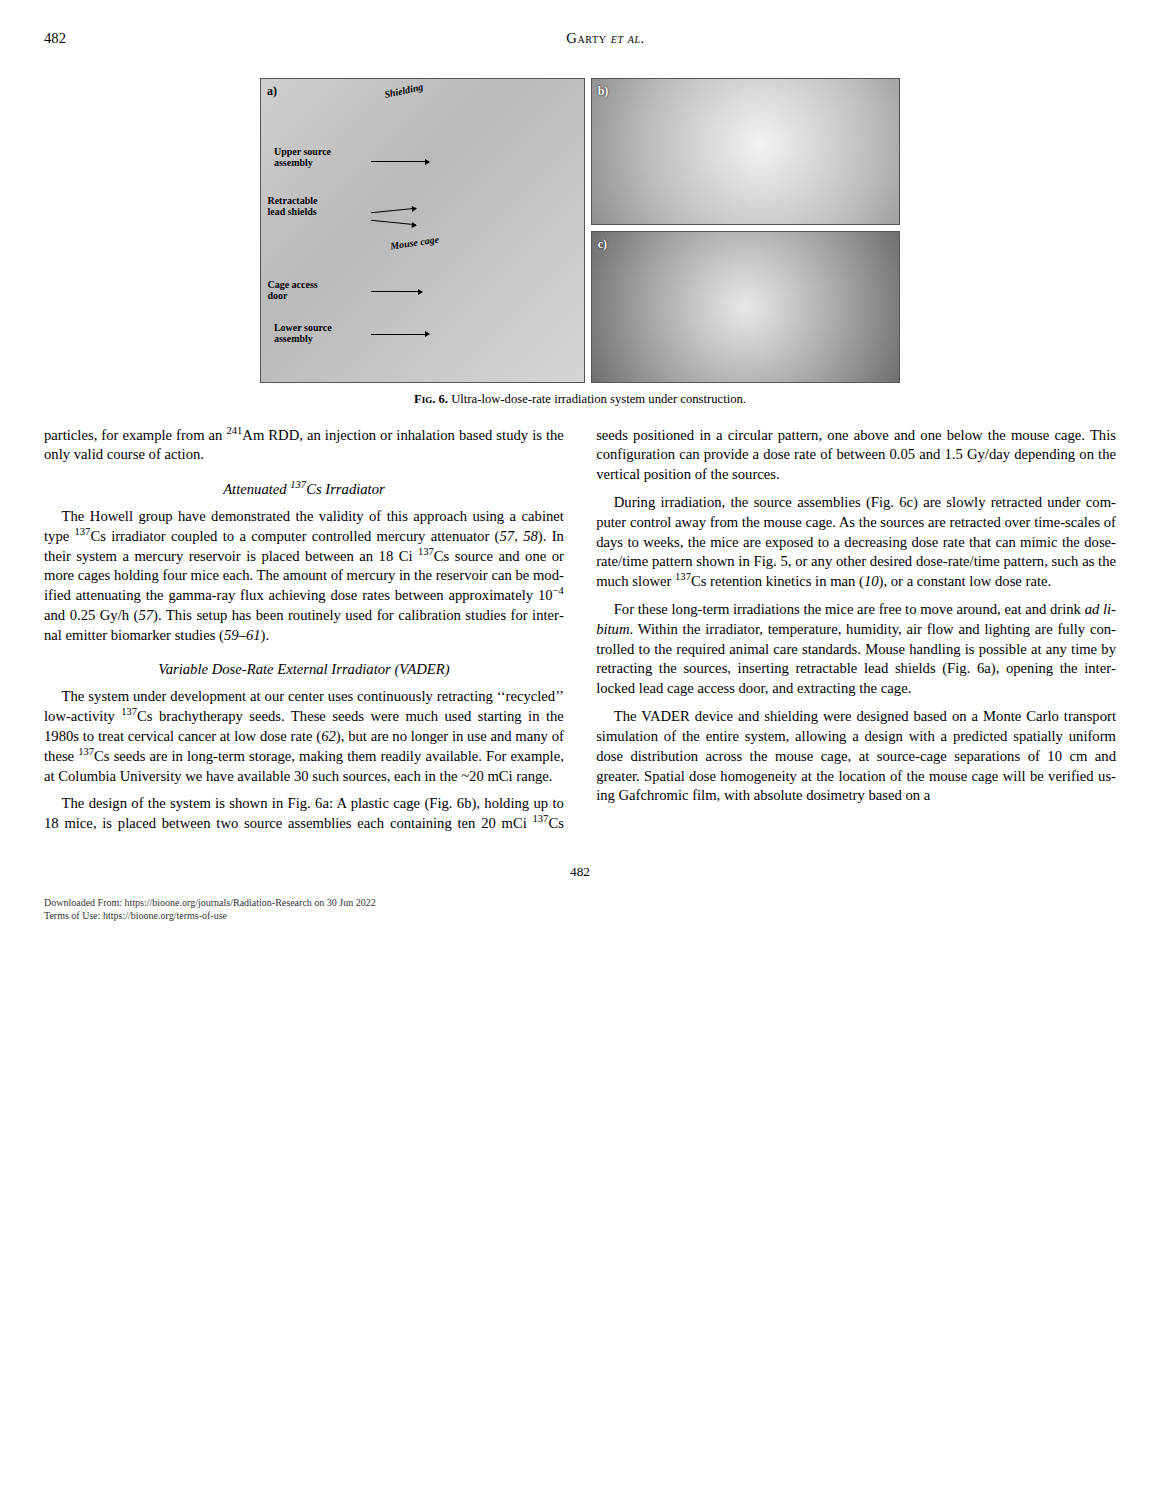482 Garty et al.
a) Shielding Upper source
assembly Retractable
lead shields Mouse cage Cage access
door Lower source
assembly
b)
c)
Fig. 6. Ultra-low-dose-rate irradiation system under construction.
particles, for example from an 241Am RDD, an injection or inhalation based study is the only valid course of action.
Attenuated 137Cs Irradiator
The Howell group have demonstrated the validity of this approach using a cabinet type 137Cs irradiator coupled to a computer controlled mercury attenuator (57, 58). In their system a mercury reservoir is placed between an 18 Ci 137Cs source and one or more cages holding four mice each. The amount of mercury in the reservoir can be modified attenuating the gamma-ray flux achieving dose rates between approximately 10−4 and 0.25 Gy/h (57). This setup has been routinely used for calibration studies for internal emitter biomarker studies (59–61).
Variable Dose-Rate External Irradiator (VADER)
The system under development at our center uses continuously retracting ‘‘recycled’’ low-activity 137Cs brachytherapy seeds. These seeds were much used starting in the 1980s to treat cervical cancer at low dose rate (62), but are no longer in use and many of these 137Cs seeds are in long-term storage, making them readily available. For example, at Columbia University we have available 30 such sources, each in the ~20 mCi range.
The design of the system is shown in Fig. 6a: A plastic cage (Fig. 6b), holding up to 18 mice, is placed between two source assemblies each containing ten 20 mCi 137Cs seeds positioned in a circular pattern, one above and one below the mouse cage. This configuration can provide a dose rate of between 0.05 and 1.5 Gy/day depending on the vertical position of the sources.
During irradiation, the source assemblies (Fig. 6c) are slowly retracted under computer control away from the mouse cage. As the sources are retracted over time-scales of days to weeks, the mice are exposed to a decreasing dose rate that can mimic the dose-rate/time pattern shown in Fig. 5, or any other desired dose-rate/time pattern, such as the much slower 137Cs retention kinetics in man (10), or a constant low dose rate.
For these long-term irradiations the mice are free to move around, eat and drink ad libitum. Within the irradiator, temperature, humidity, air flow and lighting are fully controlled to the required animal care standards. Mouse handling is possible at any time by retracting the sources, inserting retractable lead shields (Fig. 6a), opening the interlocked lead cage access door, and extracting the cage.
The VADER device and shielding were designed based on a Monte Carlo transport simulation of the entire system, allowing a design with a predicted spatially uniform dose distribution across the mouse cage, at source-cage separations of 10 cm and greater. Spatial dose homogeneity at the location of the mouse cage will be verified using Gafchromic film, with absolute dosimetry based on a
482
Downloaded From: https://bioone.org/journals/Radiation-Research on 30 Jun 2022
Terms of Use: https://bioone.org/terms-of-use